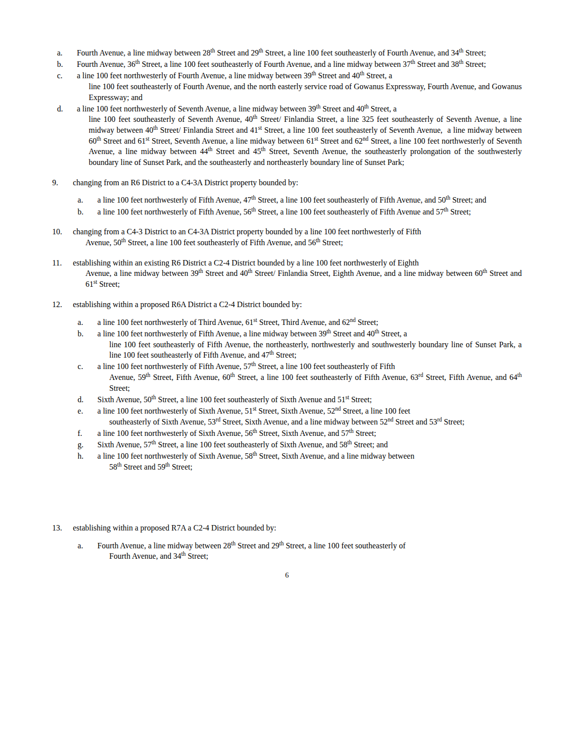a. Fourth Avenue, a line midway between 28th Street and 29th Street, a line 100 feet southeasterly of Fourth Avenue, and 34th Street;
b. Fourth Avenue, 36th Street, a line 100 feet southeasterly of Fourth Avenue, and a line midway between 37th Street and 38th Street;
c. a line 100 feet northwesterly of Fourth Avenue, a line midway between 39th Street and 40th Street, a line 100 feet southeasterly of Fourth Avenue, and the north easterly service road of Gowanus Expressway, Fourth Avenue, and Gowanus Expressway; and
d. a line 100 feet northwesterly of Seventh Avenue, a line midway between 39th Street and 40th Street, a line 100 feet southeasterly of Seventh Avenue, 40th Street/ Finlandia Street, a line 325 feet southeasterly of Seventh Avenue, a line midway between 40th Street/ Finlandia Street and 41st Street, a line 100 feet southeasterly of Seventh Avenue, a line midway between 60th Street and 61st Street, Seventh Avenue, a line midway between 61st Street and 62nd Street, a line 100 feet northwesterly of Seventh Avenue, a line midway between 44th Street and 45th Street, Seventh Avenue, the southeasterly prolongation of the southwesterly boundary line of Sunset Park, and the southeasterly and northeasterly boundary line of Sunset Park;
9. changing from an R6 District to a C4-3A District property bounded by:
a. a line 100 feet northwesterly of Fifth Avenue, 47th Street, a line 100 feet southeasterly of Fifth Avenue, and 50th Street; and
b. a line 100 feet northwesterly of Fifth Avenue, 56th Street, a line 100 feet southeasterly of Fifth Avenue and 57th Street;
10. changing from a C4-3 District to an C4-3A District property bounded by a line 100 feet northwesterly of Fifth Avenue, 50th Street, a line 100 feet southeasterly of Fifth Avenue, and 56th Street;
11. establishing within an existing R6 District a C2-4 District bounded by a line 100 feet northwesterly of Eighth Avenue, a line midway between 39th Street and 40th Street/ Finlandia Street, Eighth Avenue, and a line midway between 60th Street and 61st Street;
12. establishing within a proposed R6A District a C2-4 District bounded by:
a. a line 100 feet northwesterly of Third Avenue, 61st Street, Third Avenue, and 62nd Street;
b. a line 100 feet northwesterly of Fifth Avenue, a line midway between 39th Street and 40th Street, a line 100 feet southeasterly of Fifth Avenue, the northeasterly, northwesterly and southwesterly boundary line of Sunset Park, a line 100 feet southeasterly of Fifth Avenue, and 47th Street;
c. a line 100 feet northwesterly of Fifth Avenue, 57th Street, a line 100 feet southeasterly of Fifth Avenue, 59th Street, Fifth Avenue, 60th Street, a line 100 feet southeasterly of Fifth Avenue, 63rd Street, Fifth Avenue, and 64th Street;
d. Sixth Avenue, 50th Street, a line 100 feet southeasterly of Sixth Avenue and 51st Street;
e. a line 100 feet northwesterly of Sixth Avenue, 51st Street, Sixth Avenue, 52nd Street, a line 100 feet southeasterly of Sixth Avenue, 53rd Street, Sixth Avenue, and a line midway between 52nd Street and 53rd Street;
f. a line 100 feet northwesterly of Sixth Avenue, 56th Street, Sixth Avenue, and 57th Street;
g. Sixth Avenue, 57th Street, a line 100 feet southeasterly of Sixth Avenue, and 58th Street; and
h. a line 100 feet northwesterly of Sixth Avenue, 58th Street, Sixth Avenue, and a line midway between 58th Street and 59th Street;
13. establishing within a proposed R7A a C2-4 District bounded by:
a. Fourth Avenue, a line midway between 28th Street and 29th Street, a line 100 feet southeasterly of Fourth Avenue, and 34th Street;
6